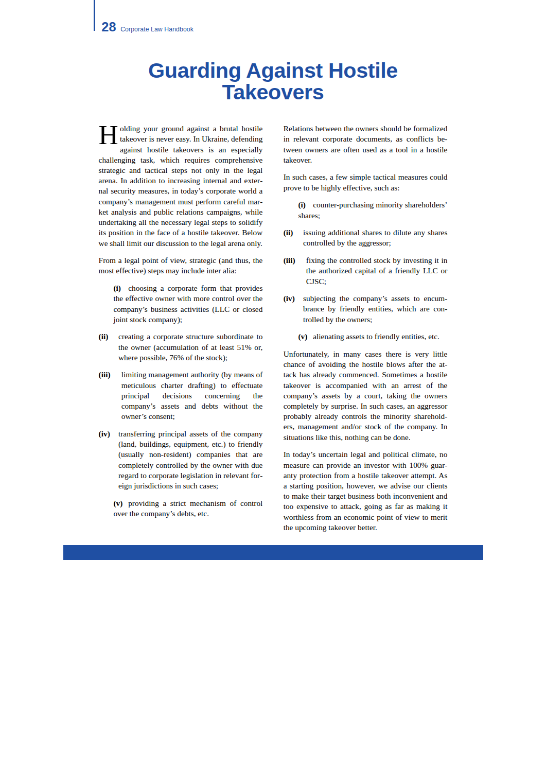28 Corporate Law Handbook
Guarding Against Hostile Takeovers
Holding your ground against a brutal hostile takeover is never easy. In Ukraine, defending against hostile takeovers is an especially challenging task, which requires comprehensive strategic and tactical steps not only in the legal arena. In addition to increasing internal and external security measures, in today’s corporate world a company’s management must perform careful market analysis and public relations campaigns, while undertaking all the necessary legal steps to solidify its position in the face of a hostile takeover. Below we shall limit our discussion to the legal arena only.
From a legal point of view, strategic (and thus, the most effective) steps may include inter alia:
(i) choosing a corporate form that provides the effective owner with more control over the company’s business activities (LLC or closed joint stock company);
(ii) creating a corporate structure subordinate to the owner (accumulation of at least 51% or, where possible, 76% of the stock);
(iii) limiting management authority (by means of meticulous charter drafting) to effectuate principal decisions concerning the company’s assets and debts without the owner’s consent;
(iv) transferring principal assets of the company (land, buildings, equipment, etc.) to friendly (usually non-resident) companies that are completely controlled by the owner with due regard to corporate legislation in relevant foreign jurisdictions in such cases;
(v) providing a strict mechanism of control over the company’s debts, etc.
Relations between the owners should be formalized in relevant corporate documents, as conflicts between owners are often used as a tool in a hostile takeover.
In such cases, a few simple tactical measures could prove to be highly effective, such as:
(i) counter-purchasing minority shareholders’ shares;
(ii) issuing additional shares to dilute any shares controlled by the aggressor;
(iii) fixing the controlled stock by investing it in the authorized capital of a friendly LLC or CJSC;
(iv) subjecting the company’s assets to encumbrance by friendly entities, which are controlled by the owners;
(v) alienating assets to friendly entities, etc.
Unfortunately, in many cases there is very little chance of avoiding the hostile blows after the attack has already commenced. Sometimes a hostile takeover is accompanied with an arrest of the company’s assets by a court, taking the owners completely by surprise. In such cases, an aggressor probably already controls the minority shareholders, management and/or stock of the company. In situations like this, nothing can be done.
In today’s uncertain legal and political climate, no measure can provide an investor with 100% guaranty protection from a hostile takeover attempt. As a starting position, however, we advise our clients to make their target business both inconvenient and too expensive to attack, going as far as making it worthless from an economic point of view to merit the upcoming takeover better.